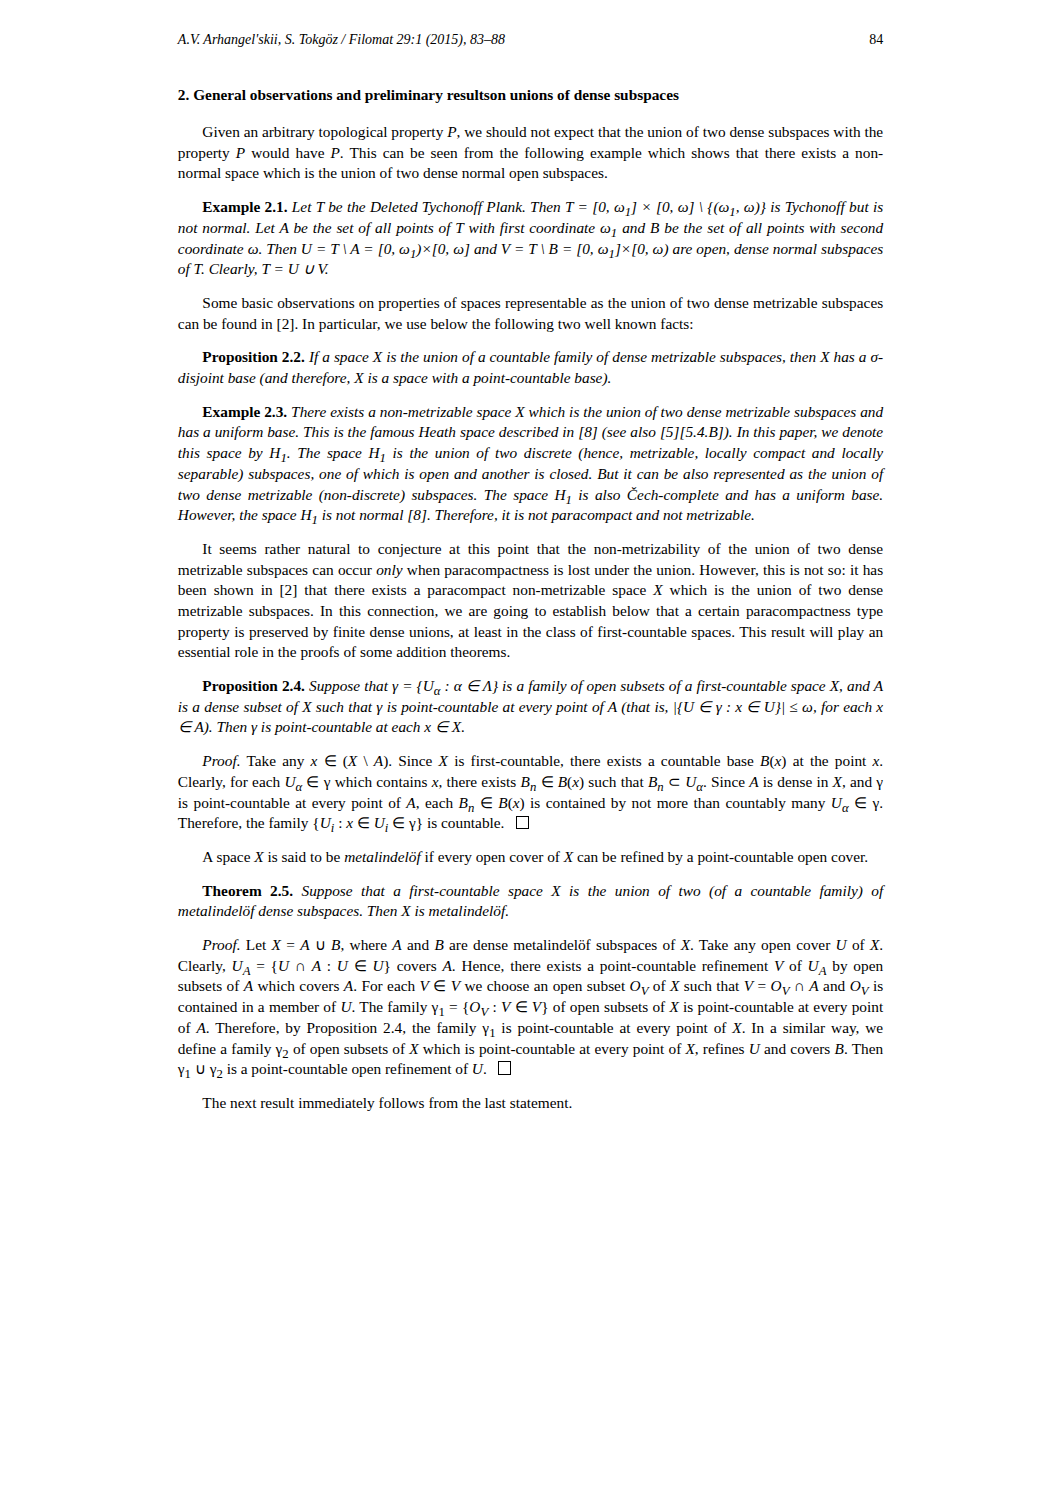A.V. Arhangel'skii, S. Tokgöz / Filomat 29:1 (2015), 83–88 84
2. General observations and preliminary resultson unions of dense subspaces
Given an arbitrary topological property P, we should not expect that the union of two dense subspaces with the property P would have P. This can be seen from the following example which shows that there exists a non-normal space which is the union of two dense normal open subspaces.
Example 2.1. Let T be the Deleted Tychonoff Plank. Then T = [0, ω1] × [0, ω] \ {(ω1, ω)} is Tychonoff but is not normal. Let A be the set of all points of T with first coordinate ω1 and B be the set of all points with second coordinate ω. Then U = T \ A = [0, ω1)×[0, ω] and V = T \ B = [0, ω1]×[0, ω) are open, dense normal subspaces of T. Clearly, T = U ∪ V.
Some basic observations on properties of spaces representable as the union of two dense metrizable subspaces can be found in [2]. In particular, we use below the following two well known facts:
Proposition 2.2. If a space X is the union of a countable family of dense metrizable subspaces, then X has a σ-disjoint base (and therefore, X is a space with a point-countable base).
Example 2.3. There exists a non-metrizable space X which is the union of two dense metrizable subspaces and has a uniform base. This is the famous Heath space described in [8] (see also [5][5.4.B]). In this paper, we denote this space by H1. The space H1 is the union of two discrete (hence, metrizable, locally compact and locally separable) subspaces, one of which is open and another is closed. But it can be also represented as the union of two dense metrizable (non-discrete) subspaces. The space H1 is also Čech-complete and has a uniform base. However, the space H1 is not normal [8]. Therefore, it is not paracompact and not metrizable.
It seems rather natural to conjecture at this point that the non-metrizability of the union of two dense metrizable subspaces can occur only when paracompactness is lost under the union. However, this is not so: it has been shown in [2] that there exists a paracompact non-metrizable space X which is the union of two dense metrizable subspaces. In this connection, we are going to establish below that a certain paracompactness type property is preserved by finite dense unions, at least in the class of first-countable spaces. This result will play an essential role in the proofs of some addition theorems.
Proposition 2.4. Suppose that γ = {Uα : α ∈ Λ} is a family of open subsets of a first-countable space X, and A is a dense subset of X such that γ is point-countable at every point of A (that is, |{U ∈ γ : x ∈ U}| ≤ ω, for each x ∈ A). Then γ is point-countable at each x ∈ X.
Proof. Take any x ∈ (X \ A). Since X is first-countable, there exists a countable base B(x) at the point x. Clearly, for each Uα ∈ γ which contains x, there exists Bn ∈ B(x) such that Bn ⊂ Uα. Since A is dense in X, and γ is point-countable at every point of A, each Bn ∈ B(x) is contained by not more than countably many Uα ∈ γ. Therefore, the family {Ui : x ∈ Ui ∈ γ} is countable.
A space X is said to be metalindelöf if every open cover of X can be refined by a point-countable open cover.
Theorem 2.5. Suppose that a first-countable space X is the union of two (of a countable family) of metalindelöf dense subspaces. Then X is metalindelöf.
Proof. Let X = A ∪ B, where A and B are dense metalindelöf subspaces of X. Take any open cover U of X. Clearly, UA = {U ∩ A : U ∈ U} covers A. Hence, there exists a point-countable refinement V of UA by open subsets of A which covers A. For each V ∈ V we choose an open subset OV of X such that V = OV ∩ A and OV is contained in a member of U. The family γ1 = {OV : V ∈ V} of open subsets of X is point-countable at every point of A. Therefore, by Proposition 2.4, the family γ1 is point-countable at every point of X. In a similar way, we define a family γ2 of open subsets of X which is point-countable at every point of X, refines U and covers B. Then γ1 ∪ γ2 is a point-countable open refinement of U.
The next result immediately follows from the last statement.